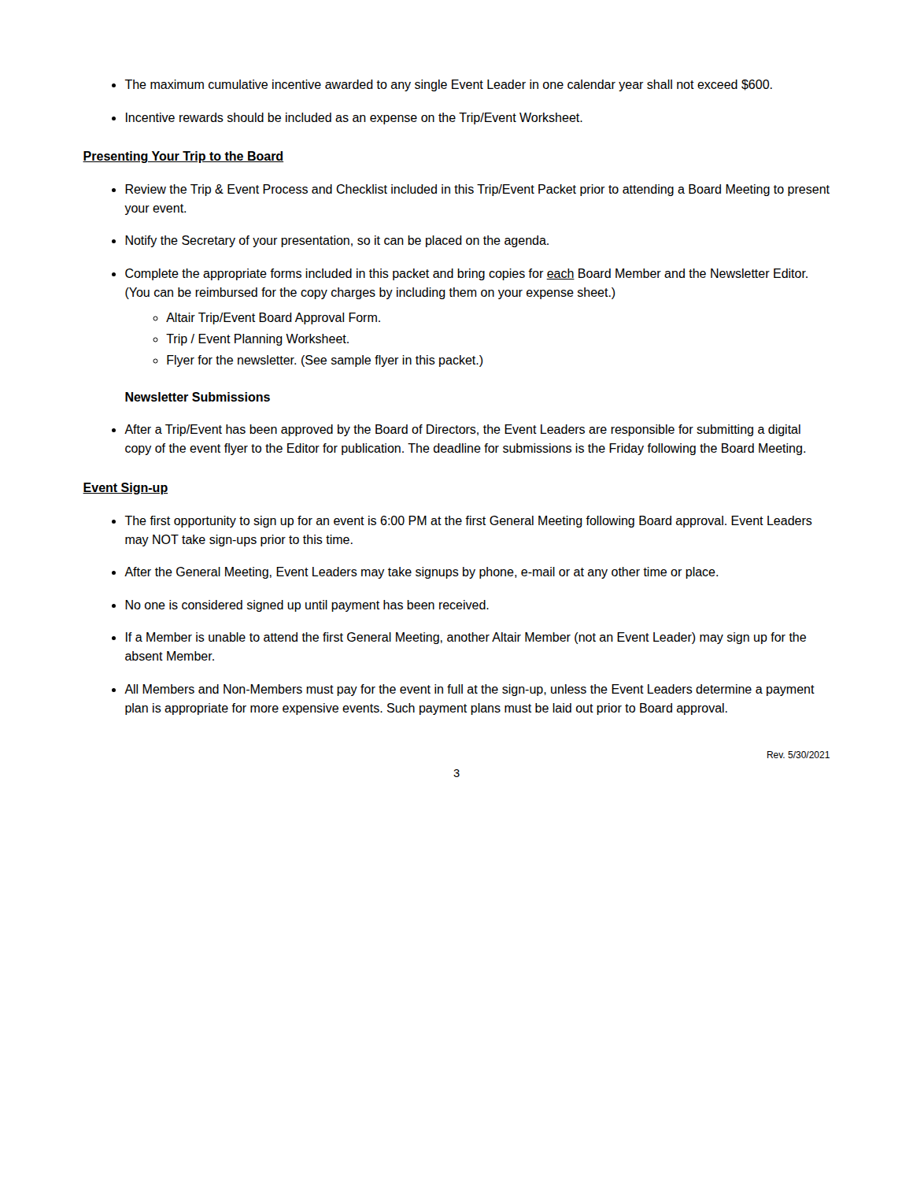The maximum cumulative incentive awarded to any single Event Leader in one calendar year shall not exceed $600.
Incentive rewards should be included as an expense on the Trip/Event Worksheet.
Presenting Your Trip to the Board
Review the Trip & Event Process and Checklist included in this Trip/Event Packet prior to attending a Board Meeting to present your event.
Notify the Secretary of your presentation, so it can be placed on the agenda.
Complete the appropriate forms included in this packet and bring copies for each Board Member and the Newsletter Editor. (You can be reimbursed for the copy charges by including them on your expense sheet.)
Altair Trip/Event Board Approval Form.
Trip / Event Planning Worksheet.
Flyer for the newsletter. (See sample flyer in this packet.)
Newsletter Submissions
After a Trip/Event has been approved by the Board of Directors, the Event Leaders are responsible for submitting a digital copy of the event flyer to the Editor for publication. The deadline for submissions is the Friday following the Board Meeting.
Event Sign-up
The first opportunity to sign up for an event is 6:00 PM at the first General Meeting following Board approval. Event Leaders may NOT take sign-ups prior to this time.
After the General Meeting, Event Leaders may take signups by phone, e-mail or at any other time or place.
No one is considered signed up until payment has been received.
If a Member is unable to attend the first General Meeting, another Altair Member (not an Event Leader) may sign up for the absent Member.
All Members and Non-Members must pay for the event in full at the sign-up, unless the Event Leaders determine a payment plan is appropriate for more expensive events. Such payment plans must be laid out prior to Board approval.
Rev. 5/30/2021
3